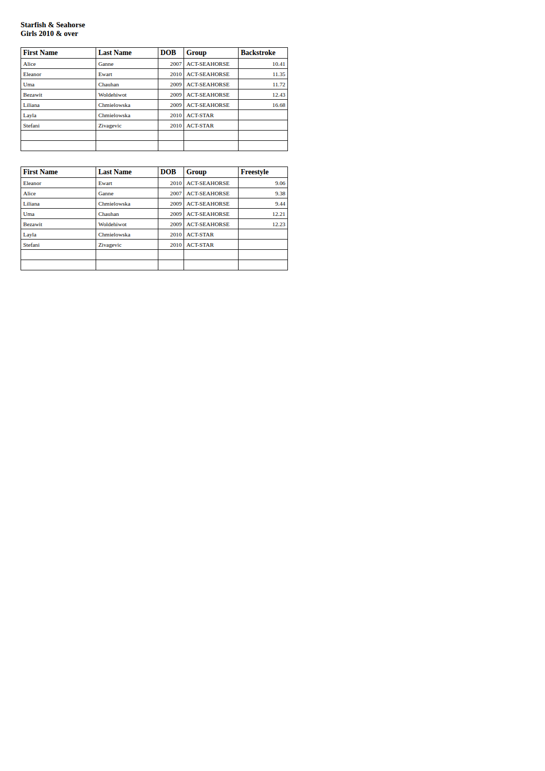Starfish & Seahorse
Girls 2010 & over
| First Name | Last Name | DOB | Group | Backstroke |
| --- | --- | --- | --- | --- |
| Alice | Ganne | 2007 | ACT-SEAHORSE | 10.41 |
| Eleanor | Ewart | 2010 | ACT-SEAHORSE | 11.35 |
| Uma | Chauhan | 2009 | ACT-SEAHORSE | 11.72 |
| Bezawit | Woldehiwot | 2009 | ACT-SEAHORSE | 12.43 |
| Liliana | Chmielowska | 2009 | ACT-SEAHORSE | 16.68 |
| Layla | Chmielowska | 2010 | ACT-STAR | |
| Stefani | Zivagevic | 2010 | ACT-STAR | |
| First Name | Last Name | DOB | Group | Freestyle |
| --- | --- | --- | --- | --- |
| Eleanor | Ewart | 2010 | ACT-SEAHORSE | 9.06 |
| Alice | Ganne | 2007 | ACT-SEAHORSE | 9.38 |
| Liliana | Chmielowska | 2009 | ACT-SEAHORSE | 9.44 |
| Uma | Chauhan | 2009 | ACT-SEAHORSE | 12.21 |
| Bezawit | Woldehiwot | 2009 | ACT-SEAHORSE | 12.23 |
| Layla | Chmielowska | 2010 | ACT-STAR | |
| Stefani | Zivagevic | 2010 | ACT-STAR | |